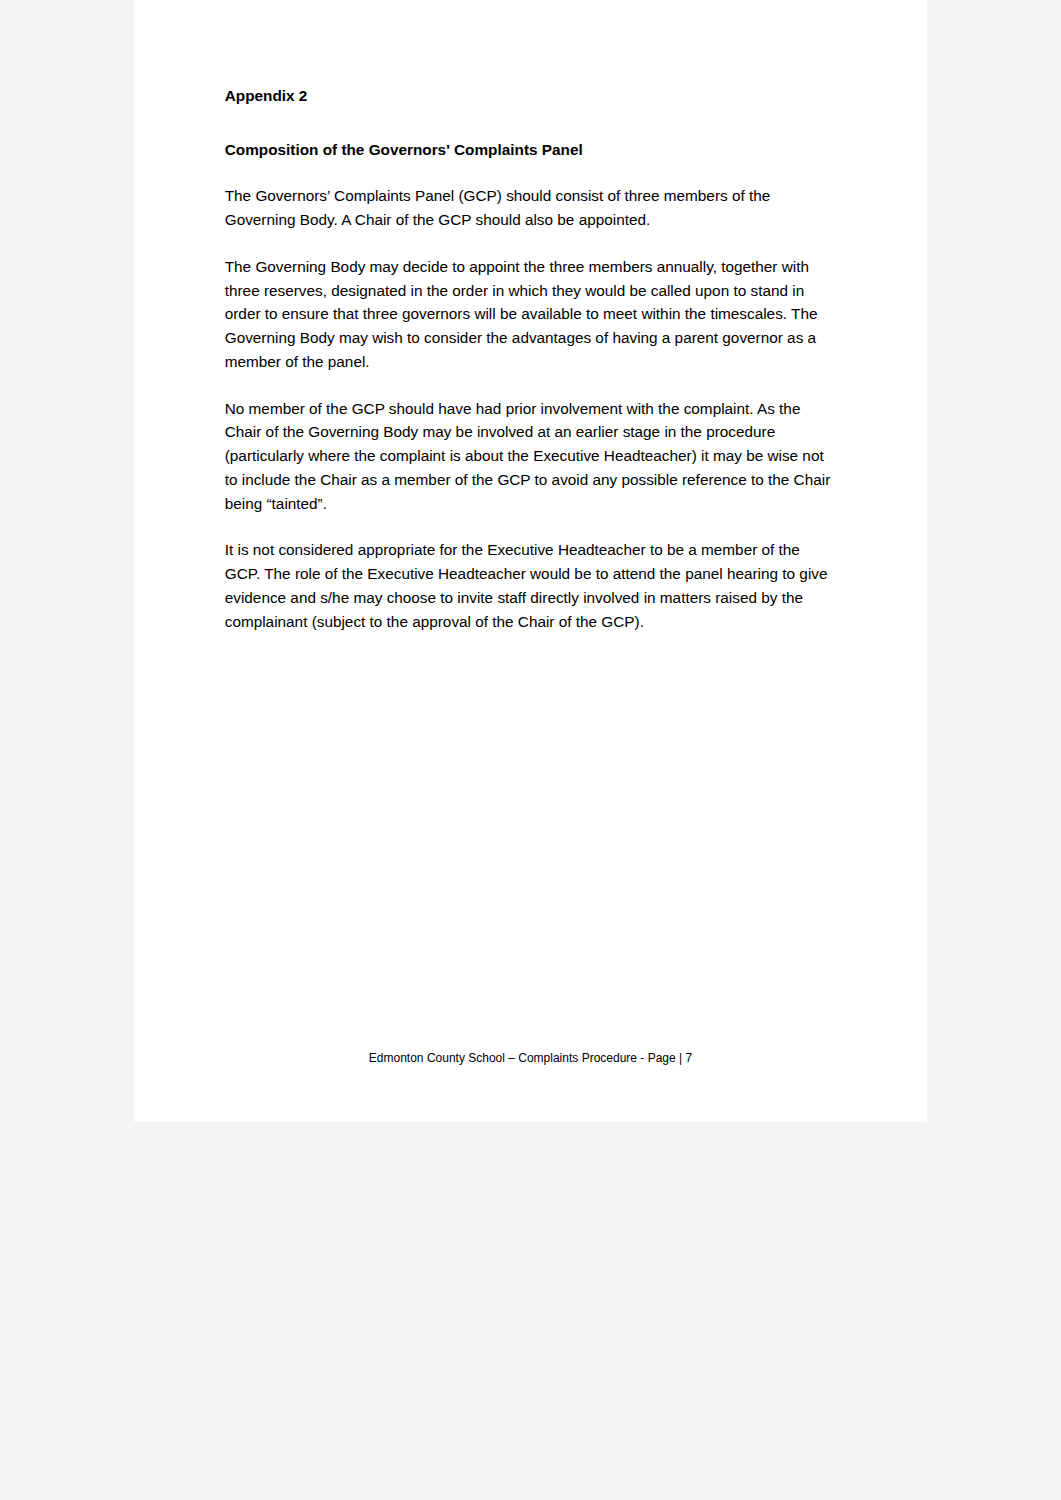Appendix 2
Composition of the Governors' Complaints Panel
The Governors’ Complaints Panel (GCP) should consist of three members of the Governing Body. A Chair of the GCP should also be appointed.
The Governing Body may decide to appoint the three members annually, together with three reserves, designated in the order in which they would be called upon to stand in order to ensure that three governors will be available to meet within the timescales. The Governing Body may wish to consider the advantages of having a parent governor as a member of the panel.
No member of the GCP should have had prior involvement with the complaint. As the Chair of the Governing Body may be involved at an earlier stage in the procedure (particularly where the complaint is about the Executive Headteacher) it may be wise not to include the Chair as a member of the GCP to avoid any possible reference to the Chair being “tainted”.
It is not considered appropriate for the Executive Headteacher to be a member of the GCP. The role of the Executive Headteacher would be to attend the panel hearing to give evidence and s/he may choose to invite staff directly involved in matters raised by the complainant (subject to the approval of the Chair of the GCP).
Edmonton County School – Complaints Procedure - Page | 7